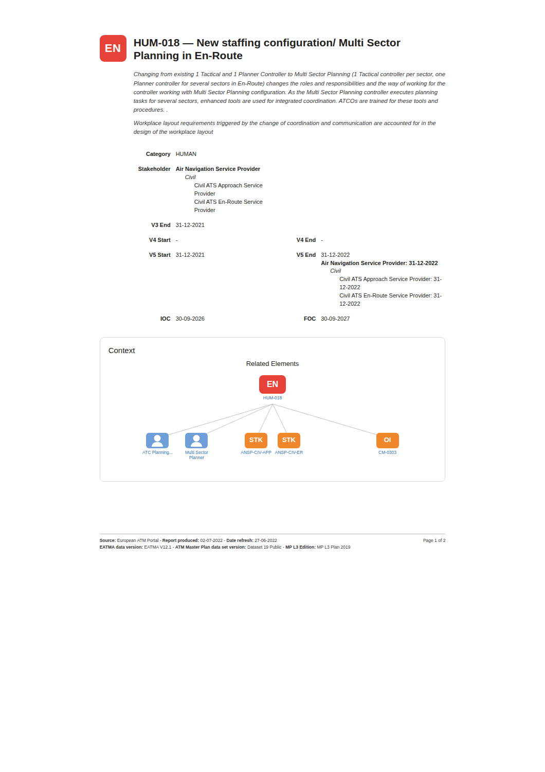EN
HUM-018 — New staffing configuration/ Multi Sector Planning in En-Route
Changing from existing 1 Tactical and 1 Planner Controller to Multi Sector Planning (1 Tactical controller per sector, one Planner controller for several sectors in En-Route) changes the roles and responsibilities and the way of working for the controller working with Multi Sector Planning configuration. As the Multi Sector Planning controller executes planning tasks for several sectors, enhanced tools are used for integrated coordination. ATCOs are trained for these tools and procedures. .
Workplace layout requirements triggered by the change of coordination and communication are accounted for in the design of the workplace layout
| Category | HUMAN | | |
| Stakeholder | Air Navigation Service Provider Civil Civil ATS Approach Service Provider Civil ATS En-Route Service Provider | | |
| V3 End | 31-12-2021 | | |
| V4 Start | - | V4 End | - |
| V5 Start | 31-12-2021 | V5 End | 31-12-2022 Air Navigation Service Provider: 31-12-2022 Civil Civil ATS Approach Service Provider: 31-12-2022 Civil ATS En-Route Service Provider: 31-12-2022 |
| IOC | 30-09-2026 | FOC | 30-09-2027 |
Context
Related Elements
EN
HUM-018
ATC Planning...
Multi Sector Planner
STK
ANSP-CIV-APP
STK
ANSP-CIV-ER
OI
CM-0303
Source: European ATM Portal - Report produced: 02-07-2022 - Date refresh: 27-06-2022
EATMA data version: EATMA V12.1 - ATM Master Plan data set version: Dataset 19 Public - MP L3 Edition: MP L3 Plan 2019
Page 1 of 2